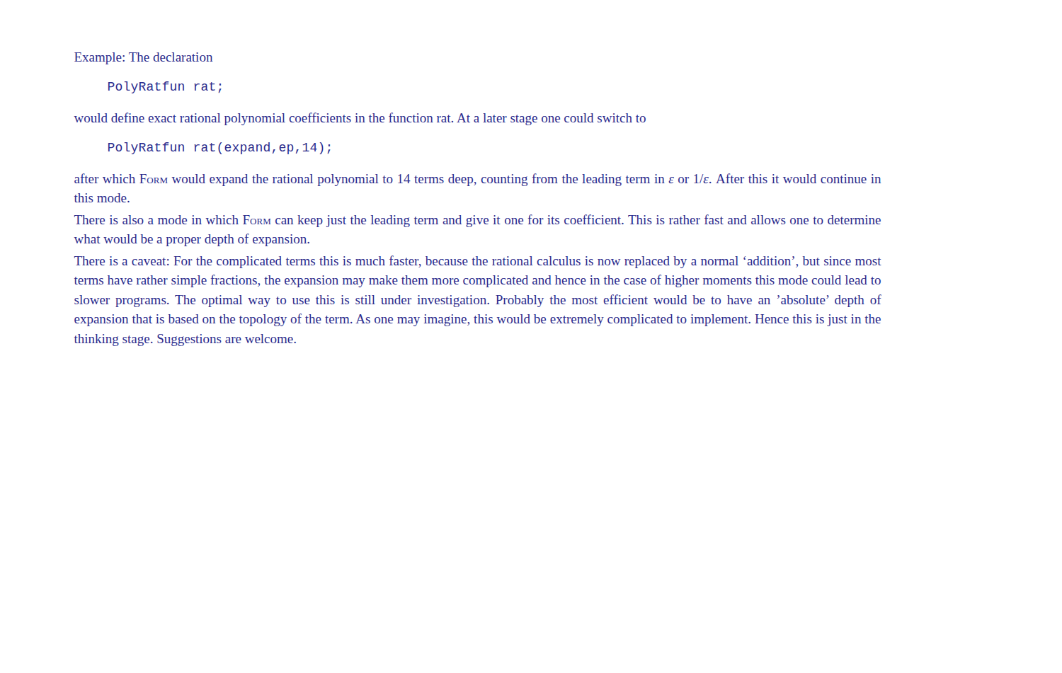Example: The declaration
PolyRatfun rat;
would define exact rational polynomial coefficients in the function rat. At a later stage one could switch to
PolyRatfun rat(expand,ep,14);
after which Form would expand the rational polynomial to 14 terms deep, counting from the leading term in ε or 1/ε. After this it would continue in this mode.
There is also a mode in which Form can keep just the leading term and give it one for its coefficient. This is rather fast and allows one to determine what would be a proper depth of expansion.
There is a caveat: For the complicated terms this is much faster, because the rational calculus is now replaced by a normal ‘addition’, but since most terms have rather simple fractions, the expansion may make them more complicated and hence in the case of higher moments this mode could lead to slower programs. The optimal way to use this is still under investigation. Probably the most efficient would be to have an ’absolute’ depth of expansion that is based on the topology of the term. As one may imagine, this would be extremely complicated to implement. Hence this is just in the thinking stage. Suggestions are welcome.